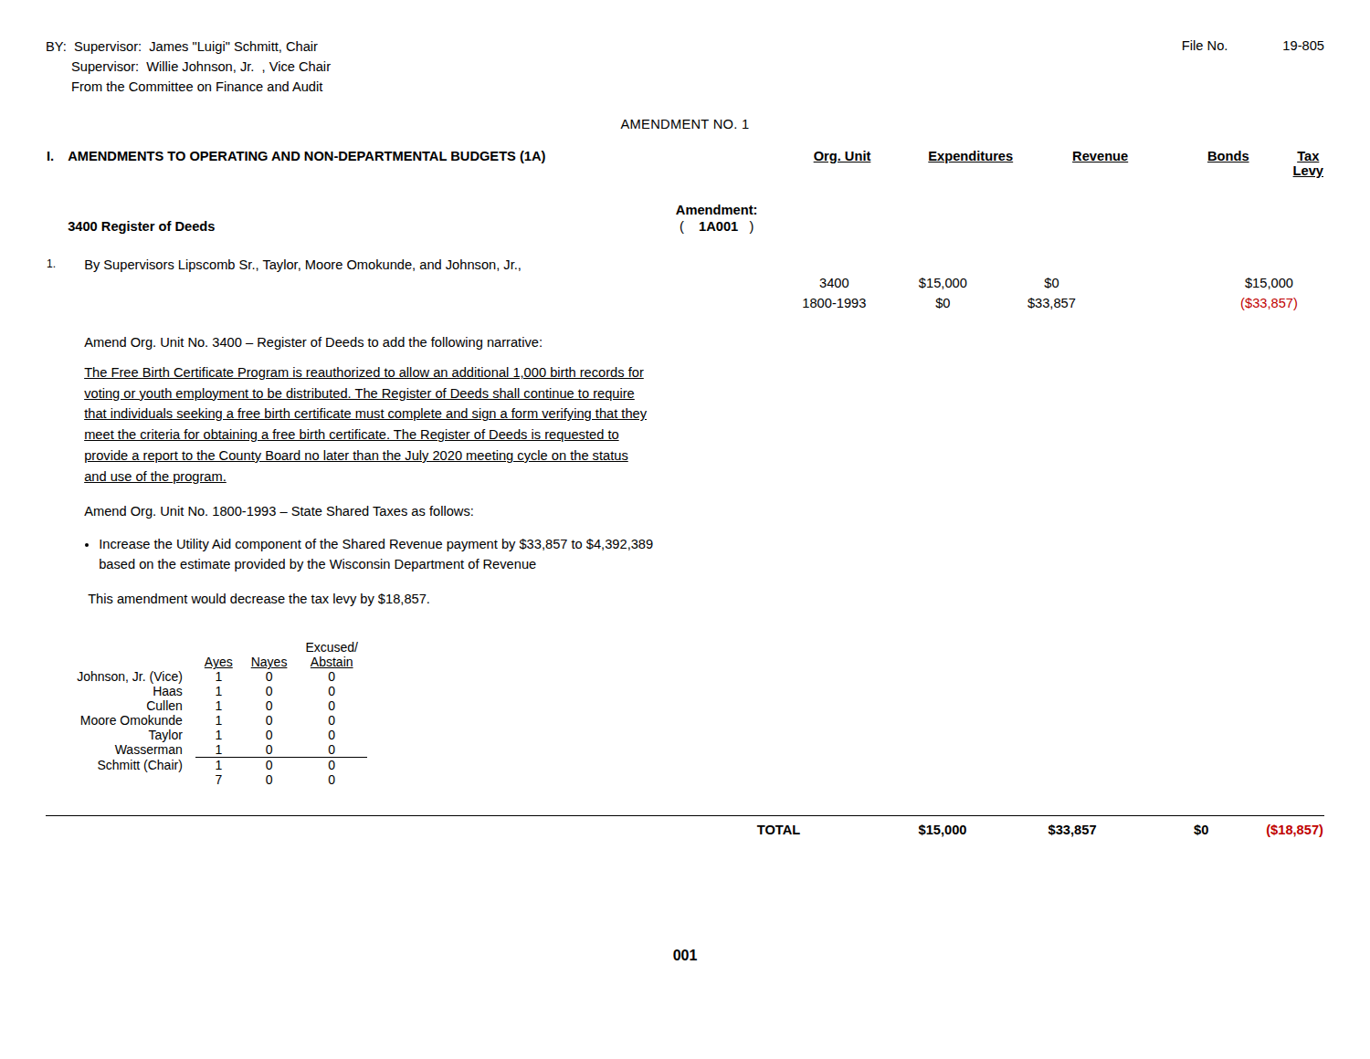BY: Supervisor: James "Luigi" Schmitt, Chair
Supervisor: Willie Johnson, Jr. , Vice Chair
From the Committee on Finance and Audit
File No.
19-805
AMENDMENT NO. 1
| I. | AMENDMENTS TO OPERATING AND NON-DEPARTMENTAL BUDGETS (1A) | | Org. Unit | Expenditures | Revenue | Bonds | Tax Levy |
| | | Amendment: | |
| | 3400 Register of Deeds | ( 1A001 ) | |
| 1. | By Supervisors Lipscomb Sr., Taylor, Moore Omokunde, and Johnson, Jr., | | / 3400 / $15,000 / $0 / / $15,000 / / 1800-1993 / $0 / $33,857 / / ($33,857) / |
| | Amend Org. Unit No. 3400 – Register of Deeds to add the following narrative: The Free Birth Certificate Program is reauthorized to allow an additional 1,000 birth records for voting or youth employment to be distributed. The Register of Deeds shall continue to require that individuals seeking a free birth certificate must complete and sign a form verifying that they meet the criteria for obtaining a free birth certificate. The Register of Deeds is requested to provide a report to the County Board no later than the July 2020 meeting cycle on the status and use of the program. Amend Org. Unit No. 1800-1993 – State Shared Taxes as follows: Increase the Utility Aid component of the Shared Revenue payment by $33,857 to $4,392,389 based on the estimate provided by the Wisconsin Department of Revenue This amendment would decrease the tax levy by $18,857. / / / / Excused/ / / / Ayes / Nayes / Abstain / / Johnson, Jr. (Vice) / 1 / 0 / 0 / / Haas / 1 / 0 / 0 / / Cullen / 1 / 0 / 0 / / Moore Omokunde / 1 / 0 / 0 / / Taylor / 1 / 0 / 0 / / Wasserman / 1 / 0 / 0 / / Schmitt (Chair) / 1 / 0 / 0 / / / 7 / 0 / 0 / | | |
| | | TOTAL | $15,000 | $33,857 | $0 | ($18,857) |
001